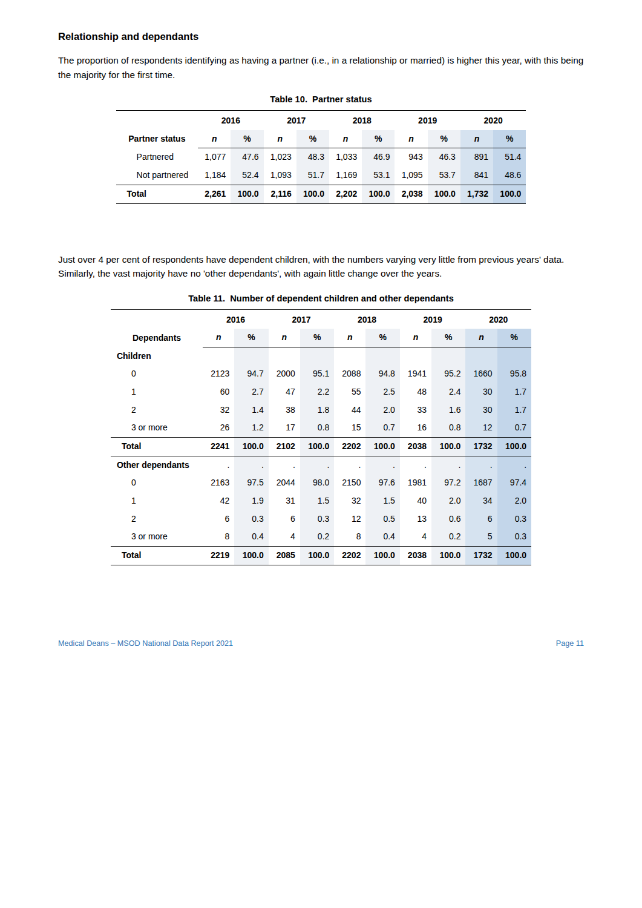Relationship and dependants
The proportion of respondents identifying as having a partner (i.e., in a relationship or married) is higher this year, with this being the majority for the first time.
Table 10. Partner status
| Partner status | 2016 | 2017 | 2018 | 2019 | 2020 |
| --- | --- | --- | --- | --- | --- |
| n | % | n | % | n | % | n | % | n | % |
| Partnered | 1,077 | 47.6 | 1,023 | 48.3 | 1,033 | 46.9 | 943 | 46.3 | 891 | 51.4 |
| Not partnered | 1,184 | 52.4 | 1,093 | 51.7 | 1,169 | 53.1 | 1,095 | 53.7 | 841 | 48.6 |
| Total | 2,261 | 100.0 | 2,116 | 100.0 | 2,202 | 100.0 | 2,038 | 100.0 | 1,732 | 100.0 |
Just over 4 per cent of respondents have dependent children, with the numbers varying very little from previous years' data. Similarly, the vast majority have no 'other dependants', with again little change over the years.
Table 11. Number of dependent children and other dependants
| Dependants | 2016 | 2017 | 2018 | 2019 | 2020 |
| --- | --- | --- | --- | --- | --- |
| n | % | n | % | n | % | n | % | n | % |
| Children | | | | | | | | | | |
| 0 | 2123 | 94.7 | 2000 | 95.1 | 2088 | 94.8 | 1941 | 95.2 | 1660 | 95.8 |
| 1 | 60 | 2.7 | 47 | 2.2 | 55 | 2.5 | 48 | 2.4 | 30 | 1.7 |
| 2 | 32 | 1.4 | 38 | 1.8 | 44 | 2.0 | 33 | 1.6 | 30 | 1.7 |
| 3 or more | 26 | 1.2 | 17 | 0.8 | 15 | 0.7 | 16 | 0.8 | 12 | 0.7 |
| Total | 2241 | 100.0 | 2102 | 100.0 | 2202 | 100.0 | 2038 | 100.0 | 1732 | 100.0 |
| Other dependants | . | . | . | . | . | . | . | . | . | . |
| 0 | 2163 | 97.5 | 2044 | 98.0 | 2150 | 97.6 | 1981 | 97.2 | 1687 | 97.4 |
| 1 | 42 | 1.9 | 31 | 1.5 | 32 | 1.5 | 40 | 2.0 | 34 | 2.0 |
| 2 | 6 | 0.3 | 6 | 0.3 | 12 | 0.5 | 13 | 0.6 | 6 | 0.3 |
| 3 or more | 8 | 0.4 | 4 | 0.2 | 8 | 0.4 | 4 | 0.2 | 5 | 0.3 |
| Total | 2219 | 100.0 | 2085 | 100.0 | 2202 | 100.0 | 2038 | 100.0 | 1732 | 100.0 |
Medical Deans – MSOD National Data Report 2021 Page 11